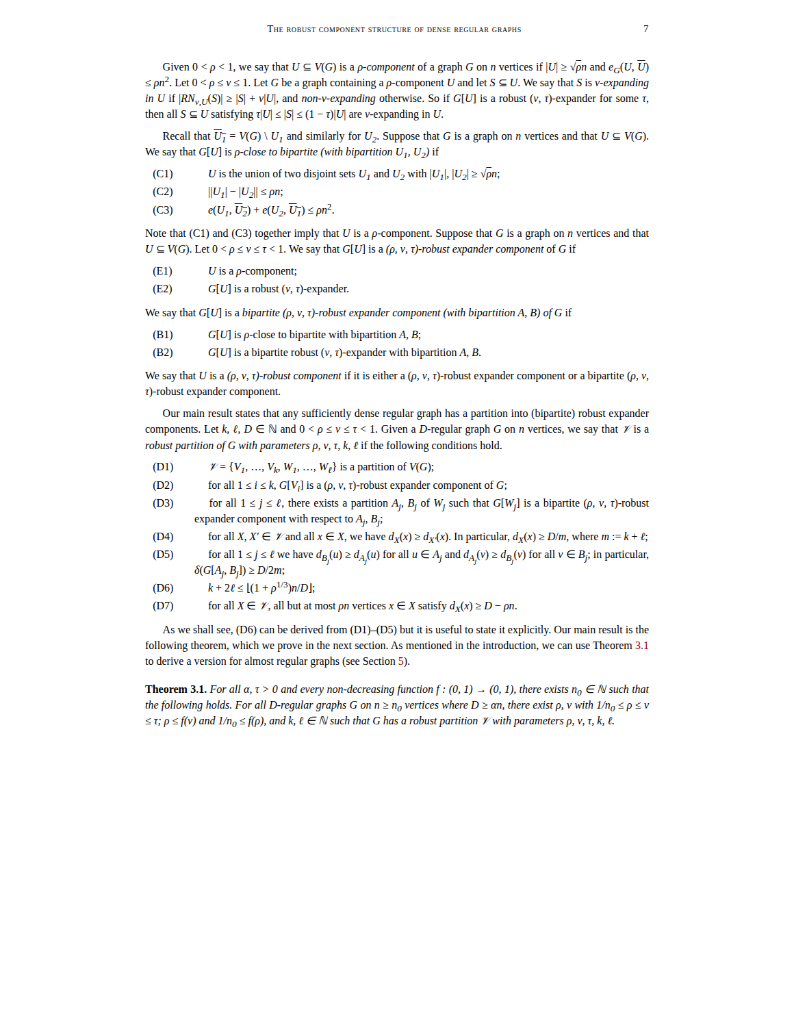The robust component structure of dense regular graphs 7
Given 0 < ρ < 1, we say that U ⊆ V(G) is a ρ-component of a graph G on n vertices if |U| ≥ √ρn and eG(U, U) ≤ ρn2. Let 0 < ρ ≤ ν ≤ 1. Let G be a graph containing a ρ-component U and let S ⊆ U. We say that S is ν-expanding in U if |RNν,U(S)| ≥ |S| + ν|U|, and non-ν-expanding otherwise. So if G[U] is a robust (ν, τ)-expander for some τ, then all S ⊆ U satisfying τ|U| ≤ |S| ≤ (1 − τ)|U| are ν-expanding in U.
Recall that U1 = V(G) \ U1 and similarly for U2. Suppose that G is a graph on n vertices and that U ⊆ V(G). We say that G[U] is ρ-close to bipartite (with bipartition U1, U2) if
(C1) U is the union of two disjoint sets U1 and U2 with |U1|, |U2| ≥ √ρn;
(C2) ||U1| − |U2|| ≤ ρn;
(C3) e(U1, U2) + e(U2, U1) ≤ ρn2.
Note that (C1) and (C3) together imply that U is a ρ-component. Suppose that G is a graph on n vertices and that U ⊆ V(G). Let 0 < ρ ≤ ν ≤ τ < 1. We say that G[U] is a (ρ, ν, τ)-robust expander component of G if
(E1) U is a ρ-component;
(E2) G[U] is a robust (ν, τ)-expander.
We say that G[U] is a bipartite (ρ, ν, τ)-robust expander component (with bipartition A, B) of G if
(B1) G[U] is ρ-close to bipartite with bipartition A, B;
(B2) G[U] is a bipartite robust (ν, τ)-expander with bipartition A, B.
We say that U is a (ρ, ν, τ)-robust component if it is either a (ρ, ν, τ)-robust expander component or a bipartite (ρ, ν, τ)-robust expander component.
Our main result states that any sufficiently dense regular graph has a partition into (bipartite) robust expander components. Let k, ℓ, D ∈ ℕ and 0 < ρ ≤ ν ≤ τ < 1. Given a D-regular graph G on n vertices, we say that 𝒱 is a robust partition of G with parameters ρ, ν, τ, k, ℓ if the following conditions hold.
(D1) 𝒱 = {V1, …, Vk, W1, …, Wℓ} is a partition of V(G);
(D2) for all 1 ≤ i ≤ k, G[Vi] is a (ρ, ν, τ)-robust expander component of G;
(D3) for all 1 ≤ j ≤ ℓ, there exists a partition Aj, Bj of Wj such that G[Wj] is a bipartite (ρ, ν, τ)-robust expander component with respect to Aj, Bj;
(D4) for all X, X′ ∈ 𝒱 and all x ∈ X, we have dX(x) ≥ dX′(x). In particular, dX(x) ≥ D/m, where m := k + ℓ;
(D5) for all 1 ≤ j ≤ ℓ we have dBj(u) ≥ dAj(u) for all u ∈ Aj and dAj(v) ≥ dBj(v) for all v ∈ Bj; in particular, δ(G[Aj, Bj]) ≥ D/2m;
(D6) k + 2ℓ ≤ ⌊(1 + ρ1/3)n/D⌋;
(D7) for all X ∈ 𝒱, all but at most ρn vertices x ∈ X satisfy dX(x) ≥ D − ρn.
As we shall see, (D6) can be derived from (D1)–(D5) but it is useful to state it explicitly. Our main result is the following theorem, which we prove in the next section. As mentioned in the introduction, we can use Theorem 3.1 to derive a version for almost regular graphs (see Section 5).
Theorem 3.1. For all α, τ > 0 and every non-decreasing function f : (0, 1) → (0, 1), there exists n0 ∈ ℕ such that the following holds. For all D-regular graphs G on n ≥ n0 vertices where D ≥ αn, there exist ρ, ν with 1/n0 ≤ ρ ≤ ν ≤ τ; ρ ≤ f(ν) and 1/n0 ≤ f(ρ), and k, ℓ ∈ ℕ such that G has a robust partition 𝒱 with parameters ρ, ν, τ, k, ℓ.